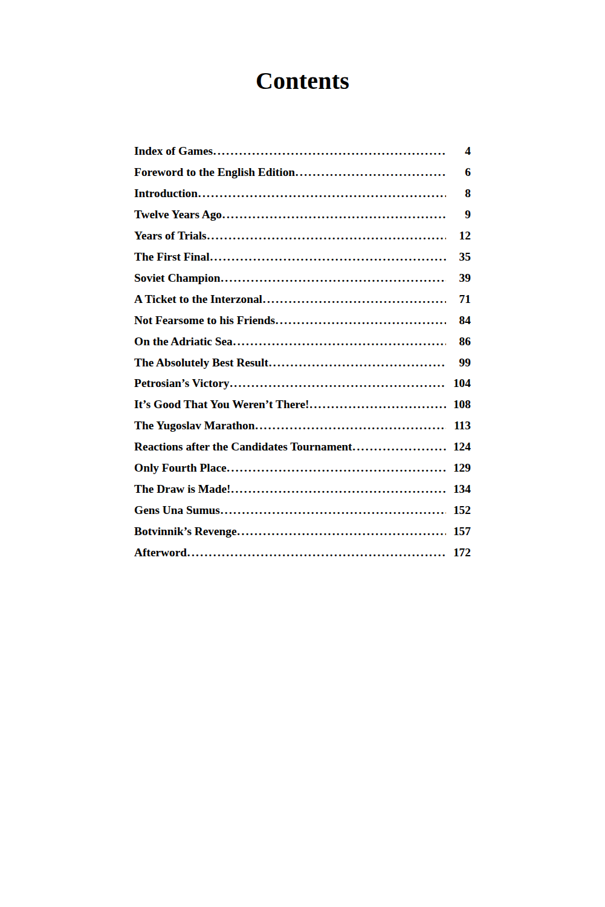Contents
Index of Games........................................................................................................... 4
Foreword to the English Edition........................................................................................................... 6
Introduction........................................................................................................... 8
Twelve Years Ago........................................................................................................... 9
Years of Trials........................................................................................................... 12
The First Final........................................................................................................... 35
Soviet Champion........................................................................................................... 39
A Ticket to the Interzonal........................................................................................................... 71
Not Fearsome to his Friends........................................................................................................... 84
On the Adriatic Sea........................................................................................................... 86
The Absolutely Best Result........................................................................................................... 99
Petrosian’s Victory........................................................................................................... 104
It’s Good That You Weren’t There!........................................................................................................... 108
The Yugoslav Marathon........................................................................................................... 113
Reactions after the Candidates Tournament........................................................................................................... 124
Only Fourth Place........................................................................................................... 129
The Draw is Made!........................................................................................................... 134
Gens Una Sumus........................................................................................................... 152
Botvinnik’s Revenge........................................................................................................... 157
Afterword........................................................................................................... 172